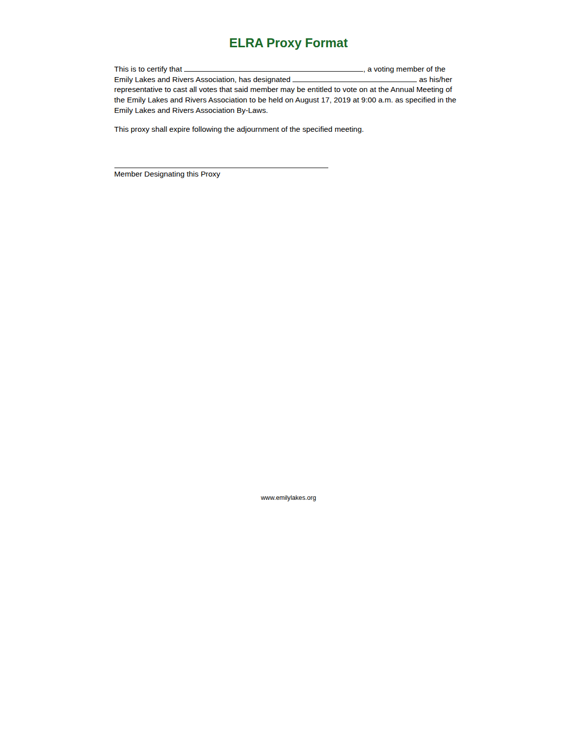ELRA Proxy Format
This is to certify that , a voting member of the Emily Lakes and Rivers Association, has designated as his/her representative to cast all votes that said member may be entitled to vote on at the Annual Meeting of the Emily Lakes and Rivers Association to be held on August 17, 2019 at 9:00 a.m. as specified in the Emily Lakes and Rivers Association By-Laws.
This proxy shall expire following the adjournment of the specified meeting.
Member Designating this Proxy
www.emilylakes.org